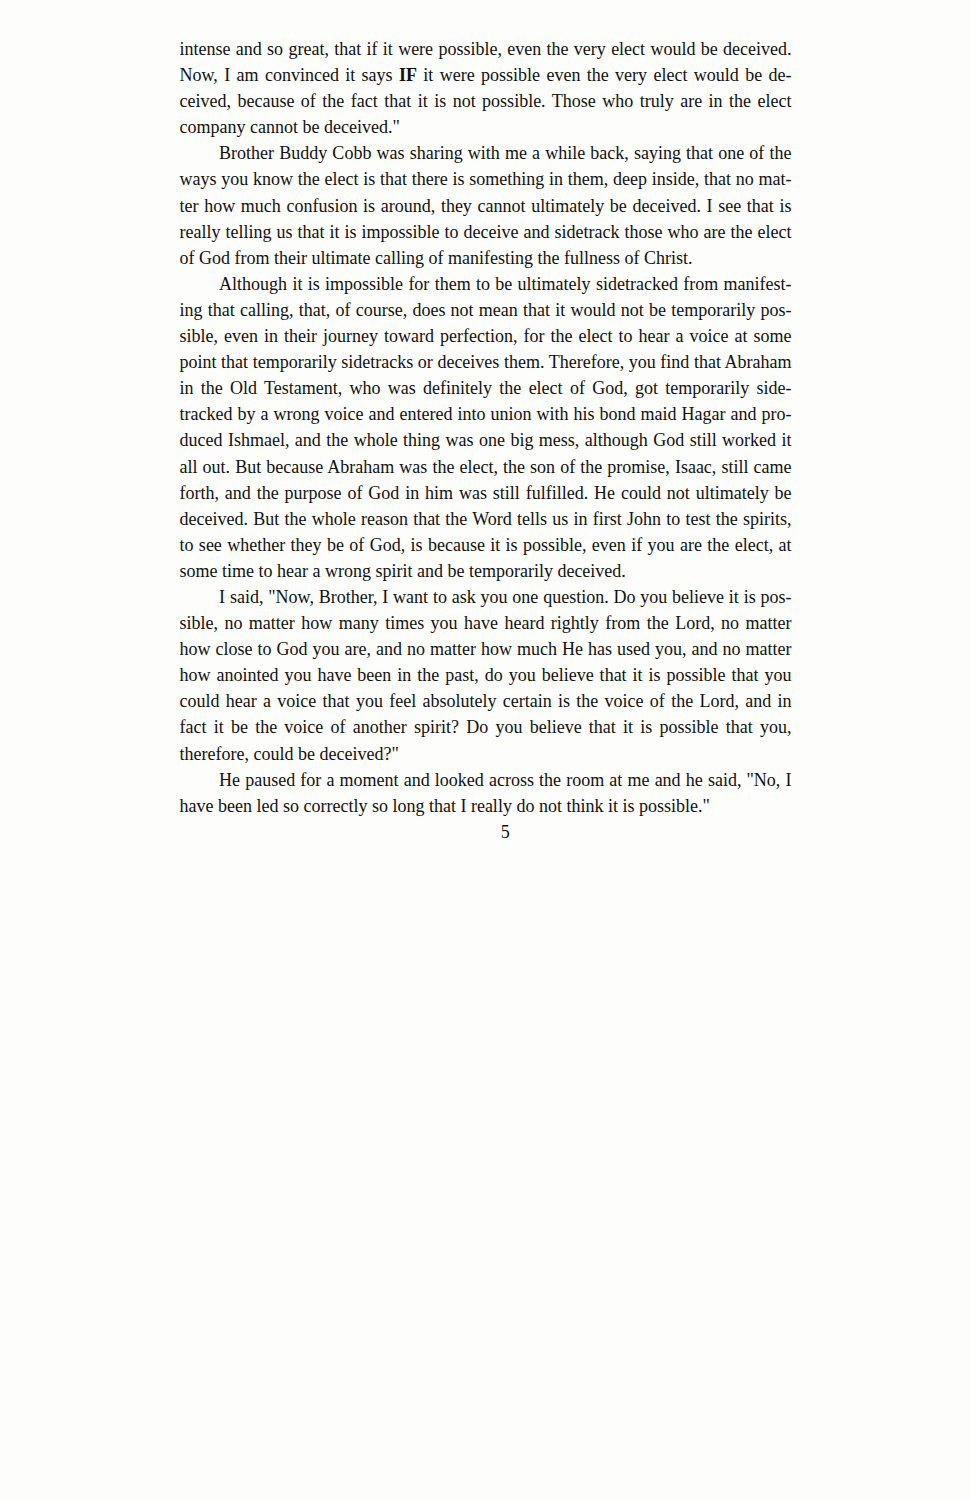intense and so great, that if it were possible, even the very elect would be deceived. Now, I am convinced it says IF it were possible even the very elect would be deceived, because of the fact that it is not possible. Those who truly are in the elect company cannot be deceived."
Brother Buddy Cobb was sharing with me a while back, saying that one of the ways you know the elect is that there is something in them, deep inside, that no matter how much confusion is around, they cannot ultimately be deceived. I see that is really telling us that it is impossible to deceive and sidetrack those who are the elect of God from their ultimate calling of manifesting the fullness of Christ.
Although it is impossible for them to be ultimately sidetracked from manifesting that calling, that, of course, does not mean that it would not be temporarily possible, even in their journey toward perfection, for the elect to hear a voice at some point that temporarily sidetracks or deceives them. Therefore, you find that Abraham in the Old Testament, who was definitely the elect of God, got temporarily sidetracked by a wrong voice and entered into union with his bond maid Hagar and produced Ishmael, and the whole thing was one big mess, although God still worked it all out. But because Abraham was the elect, the son of the promise, Isaac, still came forth, and the purpose of God in him was still fulfilled. He could not ultimately be deceived. But the whole reason that the Word tells us in first John to test the spirits, to see whether they be of God, is because it is possible, even if you are the elect, at some time to hear a wrong spirit and be temporarily deceived.
I said, "Now, Brother, I want to ask you one question. Do you believe it is possible, no matter how many times you have heard rightly from the Lord, no matter how close to God you are, and no matter how much He has used you, and no matter how anointed you have been in the past, do you believe that it is possible that you could hear a voice that you feel absolutely certain is the voice of the Lord, and in fact it be the voice of another spirit? Do you believe that it is possible that you, therefore, could be deceived?"
He paused for a moment and looked across the room at me and he said, "No, I have been led so correctly so long that I really do not think it is possible."
5